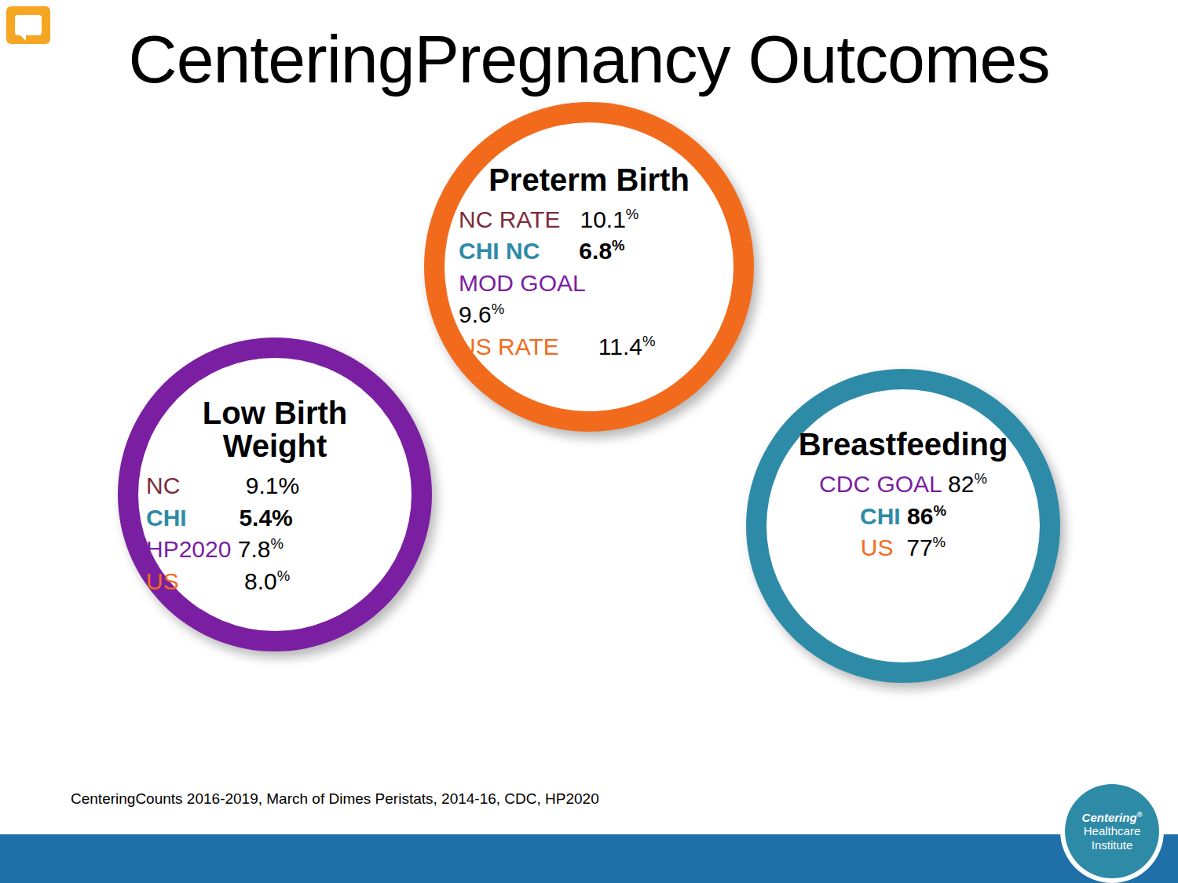CenteringPregnancy Outcomes
Preterm Birth
NC RATE 10.1% CHI NC 6.8% MOD GOAL 9.6% US RATE 11.4%
Low Birth
Weight
NC 9.1% CHI 5.4% HP2020 7.8% US 8.0%
Breastfeeding
CDC GOAL 82% CHI 86% US 77%
CenteringCounts 2016-2019, March of Dimes Peristats, 2014-16, CDC, HP2020
Centering® Healthcare Institute